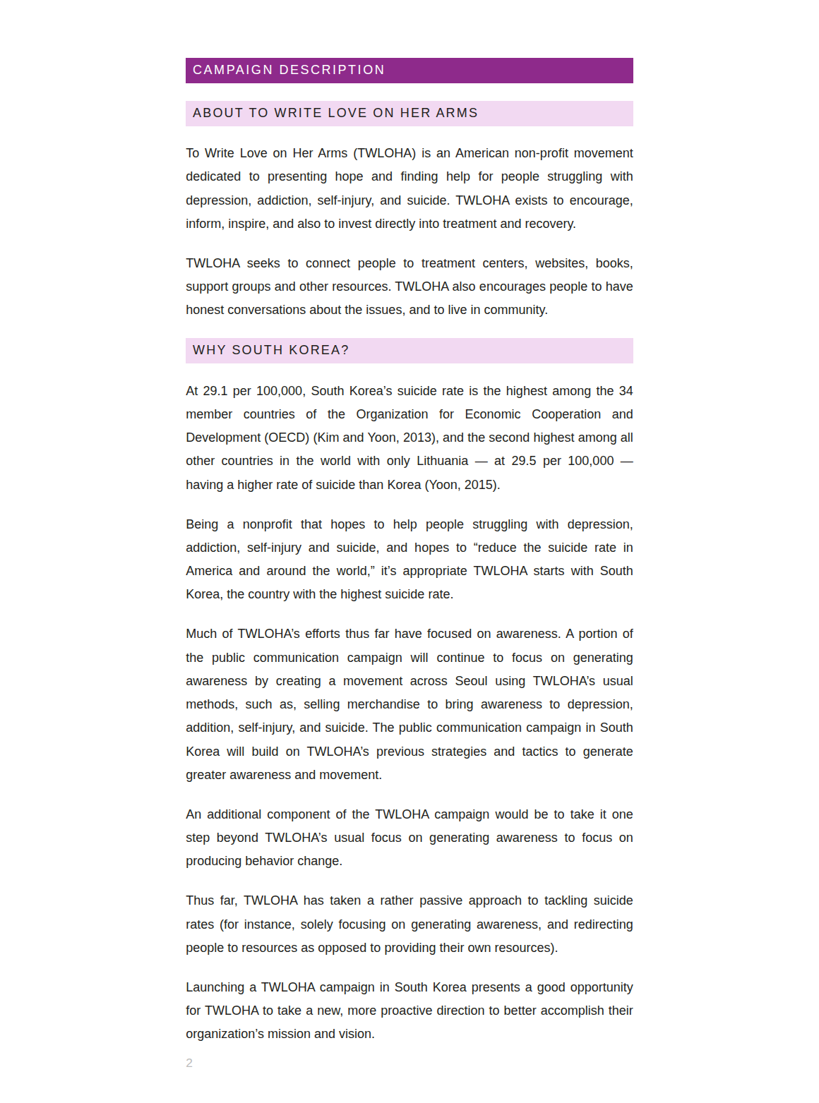Campaign Description
About To Write Love on Her Arms
To Write Love on Her Arms (TWLOHA) is an American non-profit movement dedicated to presenting hope and finding help for people struggling with depression, addiction, self-injury, and suicide. TWLOHA exists to encourage, inform, inspire, and also to invest directly into treatment and recovery.
TWLOHA seeks to connect people to treatment centers, websites, books, support groups and other resources. TWLOHA also encourages people to have honest conversations about the issues, and to live in community.
Why South Korea?
At 29.1 per 100,000, South Korea’s suicide rate is the highest among the 34 member countries of the Organization for Economic Cooperation and Development (OECD) (Kim and Yoon, 2013), and the second highest among all other countries in the world with only Lithuania — at 29.5 per 100,000 — having a higher rate of suicide than Korea (Yoon, 2015).
Being a nonprofit that hopes to help people struggling with depression, addiction, self-injury and suicide, and hopes to “reduce the suicide rate in America and around the world,” it’s appropriate TWLOHA starts with South Korea, the country with the highest suicide rate.
Much of TWLOHA’s efforts thus far have focused on awareness. A portion of the public communication campaign will continue to focus on generating awareness by creating a movement across Seoul using TWLOHA’s usual methods, such as, selling merchandise to bring awareness to depression, addition, self-injury, and suicide. The public communication campaign in South Korea will build on TWLOHA’s previous strategies and tactics to generate greater awareness and movement.
An additional component of the TWLOHA campaign would be to take it one step beyond TWLOHA’s usual focus on generating awareness to focus on producing behavior change.
Thus far, TWLOHA has taken a rather passive approach to tackling suicide rates (for instance, solely focusing on generating awareness, and redirecting people to resources as opposed to providing their own resources).
Launching a TWLOHA campaign in South Korea presents a good opportunity for TWLOHA to take a new, more proactive direction to better accomplish their organization’s mission and vision.
2